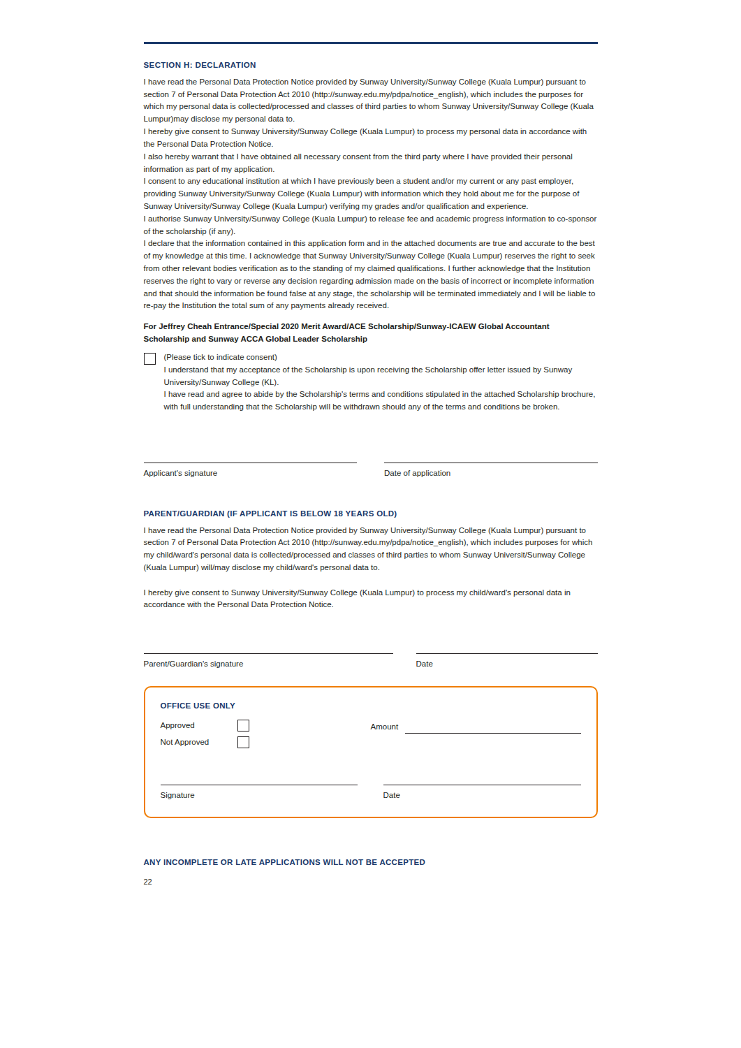Section H: Declaration
I have read the Personal Data Protection Notice provided by Sunway University/Sunway College (Kuala Lumpur) pursuant to section 7 of Personal Data Protection Act 2010 (http://sunway.edu.my/pdpa/notice_english), which includes the purposes for which my personal data is collected/processed and classes of third parties to whom Sunway University/Sunway College (Kuala Lumpur)may disclose my personal data to.
I hereby give consent to Sunway University/Sunway College (Kuala Lumpur) to process my personal data in accordance with the Personal Data Protection Notice.
I also hereby warrant that I have obtained all necessary consent from the third party where I have provided their personal information as part of my application.
I consent to any educational institution at which I have previously been a student and/or my current or any past employer, providing Sunway University/Sunway College (Kuala Lumpur) with information which they hold about me for the purpose of Sunway University/Sunway College (Kuala Lumpur) verifying my grades and/or qualification and experience.
I authorise Sunway University/Sunway College (Kuala Lumpur) to release fee and academic progress information to co-sponsor of the scholarship (if any).
I declare that the information contained in this application form and in the attached documents are true and accurate to the best of my knowledge at this time. I acknowledge that Sunway University/Sunway College (Kuala Lumpur) reserves the right to seek from other relevant bodies verification as to the standing of my claimed qualifications. I further acknowledge that the Institution reserves the right to vary or reverse any decision regarding admission made on the basis of incorrect or incomplete information and that should the information be found false at any stage, the scholarship will be terminated immediately and I will be liable to re-pay the Institution the total sum of any payments already received.
For Jeffrey Cheah Entrance/Special 2020 Merit Award/ACE Scholarship/Sunway-ICAEW Global Accountant Scholarship and Sunway ACCA Global Leader Scholarship
(Please tick to indicate consent)
I understand that my acceptance of the Scholarship is upon receiving the Scholarship offer letter issued by Sunway University/Sunway College (KL).
I have read and agree to abide by the Scholarship's terms and conditions stipulated in the attached Scholarship brochure, with full understanding that the Scholarship will be withdrawn should any of the terms and conditions be broken.
Applicant's signature
Date of application
Parent/Guardian (if applicant is below 18 years old)
I have read the Personal Data Protection Notice provided by Sunway University/Sunway College (Kuala Lumpur) pursuant to section 7 of Personal Data Protection Act 2010 (http://sunway.edu.my/pdpa/notice_english), which includes purposes for which my child/ward's personal data is collected/processed and classes of third parties to whom Sunway Universit/Sunway College (Kuala Lumpur) will/may disclose my child/ward's personal data to.
I hereby give consent to Sunway University/Sunway College (Kuala Lumpur) to process my child/ward's personal data in accordance with the Personal Data Protection Notice.
Parent/Guardian's signature
Date
Office Use Only
Approved
Not Approved
Amount
Signature
Date
Any incomplete or late applications will not be accepted
22